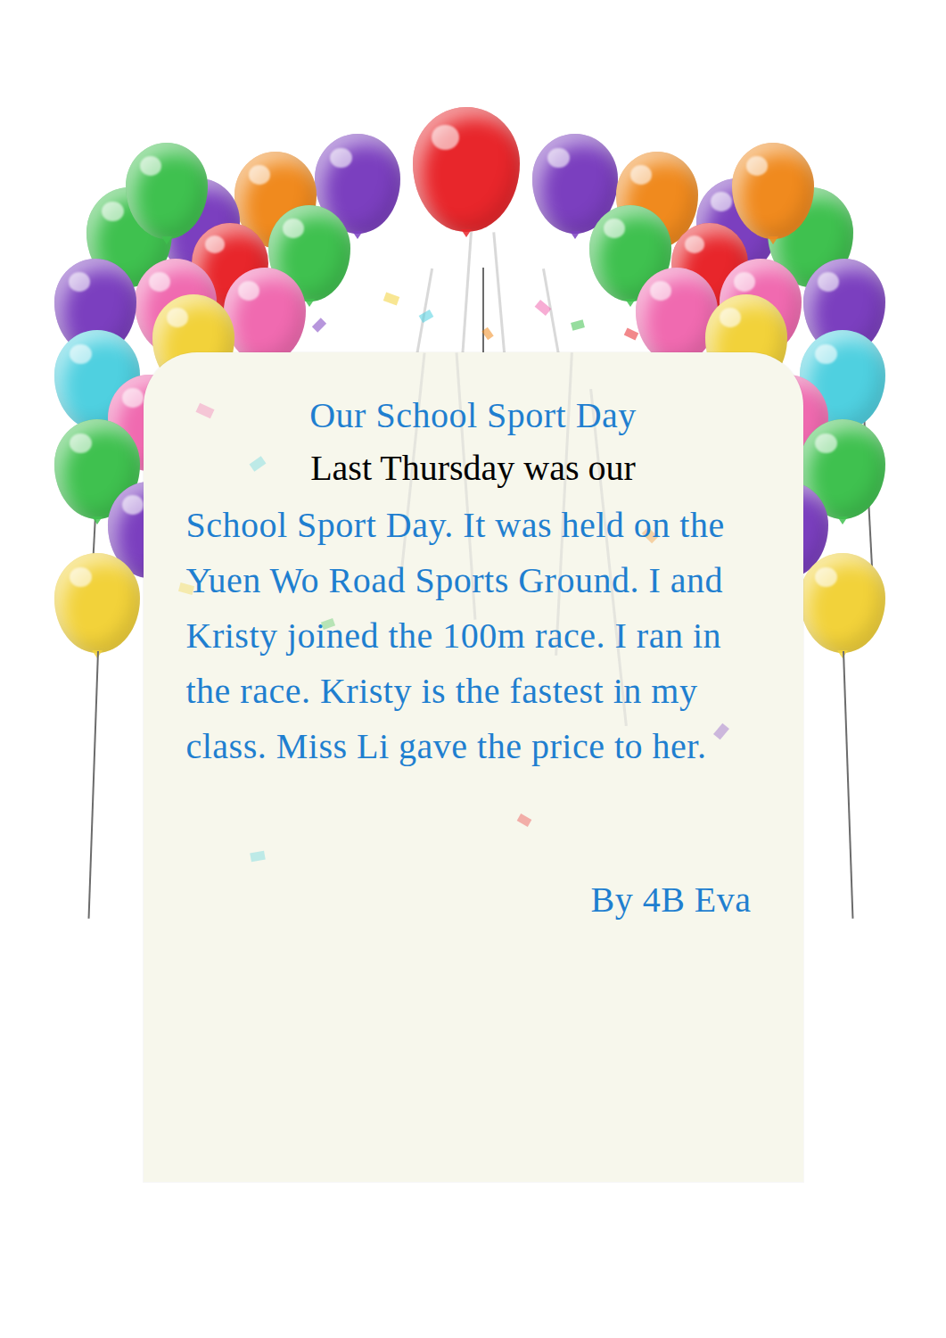Our School Sport Day
Last Thursday was our
School Sport Day. It was held on the Yuen Wo Road Sports Ground. I and Kristy joined the 100m race. I ran in the race. Kristy is the fastest in my class. Miss Li gave the price to her.
By 4B Eva